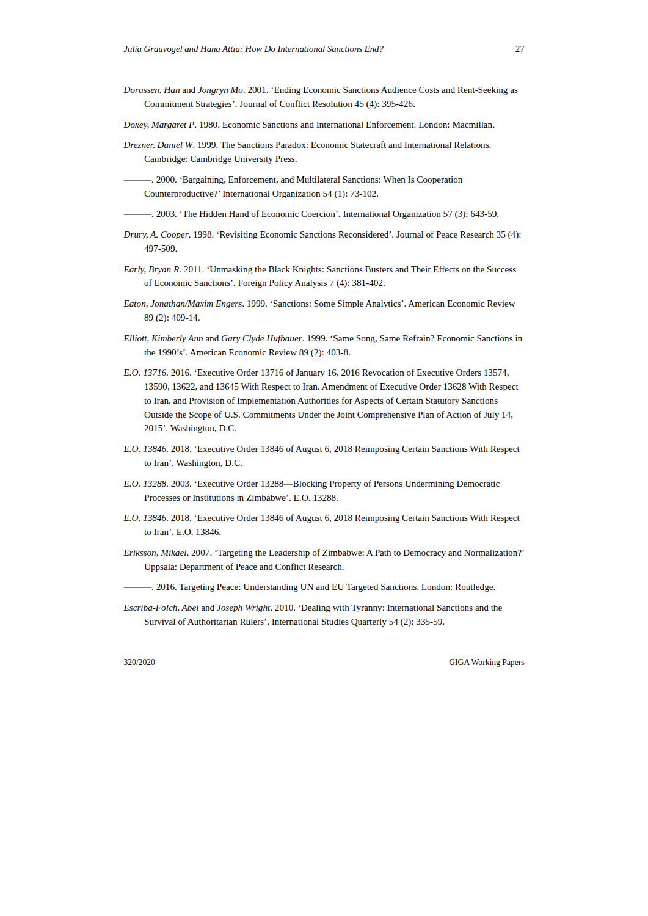Julia Grauvogel and Hana Attia: How Do International Sanctions End? 27
Dorussen, Han and Jongryn Mo. 2001. ‘Ending Economic Sanctions Audience Costs and Rent-Seeking as Commitment Strategies’. Journal of Conflict Resolution 45 (4): 395-426.
Doxey, Margaret P. 1980. Economic Sanctions and International Enforcement. London: Macmillan.
Drezner, Daniel W. 1999. The Sanctions Paradox: Economic Statecraft and International Relations. Cambridge: Cambridge University Press.
———. 2000. ‘Bargaining, Enforcement, and Multilateral Sanctions: When Is Cooperation Counterproductive?’ International Organization 54 (1): 73-102.
———. 2003. ‘The Hidden Hand of Economic Coercion’. International Organization 57 (3): 643-59.
Drury, A. Cooper. 1998. ‘Revisiting Economic Sanctions Reconsidered’. Journal of Peace Research 35 (4): 497-509.
Early, Bryan R. 2011. ‘Unmasking the Black Knights: Sanctions Busters and Their Effects on the Success of Economic Sanctions’. Foreign Policy Analysis 7 (4): 381-402.
Eaton, Jonathan/Maxim Engers. 1999. ‘Sanctions: Some Simple Analytics’. American Economic Review 89 (2): 409-14.
Elliott, Kimberly Ann and Gary Clyde Hufbauer. 1999. ‘Same Song, Same Refrain? Economic Sanctions in the 1990’s’. American Economic Review 89 (2): 403-8.
E.O. 13716. 2016. ‘Executive Order 13716 of January 16, 2016 Revocation of Executive Orders 13574, 13590, 13622, and 13645 With Respect to Iran, Amendment of Executive Order 13628 With Respect to Iran, and Provision of Implementation Authorities for Aspects of Certain Statutory Sanctions Outside the Scope of U.S. Commitments Under the Joint Comprehensive Plan of Action of July 14, 2015’. Washington, D.C.
E.O. 13846. 2018. ‘Executive Order 13846 of August 6, 2018 Reimposing Certain Sanctions With Respect to Iran’. Washington, D.C.
E.O. 13288. 2003. ‘Executive Order 13288—Blocking Property of Persons Undermining Democratic Processes or Institutions in Zimbabwe’. E.O. 13288.
E.O. 13846. 2018. ‘Executive Order 13846 of August 6, 2018 Reimposing Certain Sanctions With Respect to Iran’. E.O. 13846.
Eriksson, Mikael. 2007. ‘Targeting the Leadership of Zimbabwe: A Path to Democracy and Normalization?’ Uppsala: Department of Peace and Conflict Research.
———. 2016. Targeting Peace: Understanding UN and EU Targeted Sanctions. London: Routledge.
Escribà-Folch, Abel and Joseph Wright. 2010. ‘Dealing with Tyranny: International Sanctions and the Survival of Authoritarian Rulers’. International Studies Quarterly 54 (2): 335-59.
320/2020 GIGA Working Papers